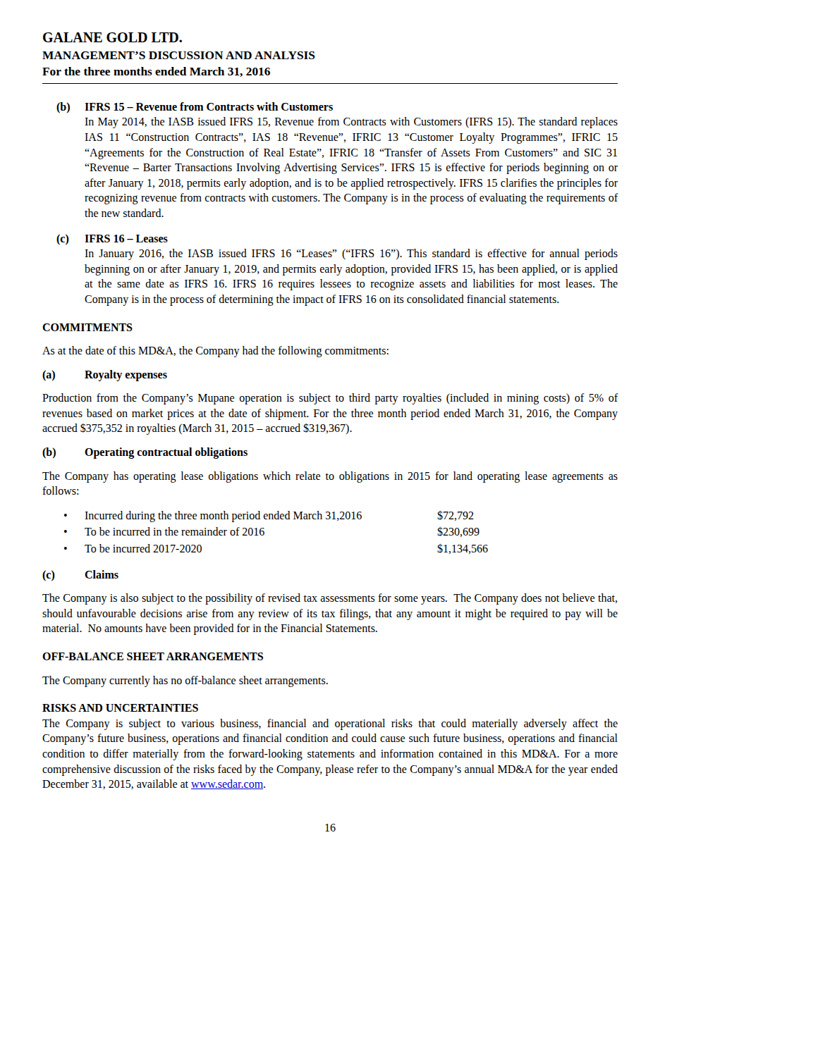GALANE GOLD LTD.
MANAGEMENT’S DISCUSSION AND ANALYSIS
For the three months ended March 31, 2016
(b)
IFRS 15 – Revenue from Contracts with Customers
In May 2014, the IASB issued IFRS 15, Revenue from Contracts with Customers (IFRS 15). The standard replaces IAS 11 “Construction Contracts”, IAS 18 “Revenue”, IFRIC 13 “Customer Loyalty Programmes”, IFRIC 15 “Agreements for the Construction of Real Estate”, IFRIC 18 “Transfer of Assets From Customers” and SIC 31 “Revenue – Barter Transactions Involving Advertising Services”. IFRS 15 is effective for periods beginning on or after January 1, 2018, permits early adoption, and is to be applied retrospectively. IFRS 15 clarifies the principles for recognizing revenue from contracts with customers. The Company is in the process of evaluating the requirements of the new standard.
(c)
IFRS 16 – Leases
In January 2016, the IASB issued IFRS 16 “Leases” (“IFRS 16”). This standard is effective for annual periods beginning on or after January 1, 2019, and permits early adoption, provided IFRS 15, has been applied, or is applied at the same date as IFRS 16. IFRS 16 requires lessees to recognize assets and liabilities for most leases. The Company is in the process of determining the impact of IFRS 16 on its consolidated financial statements.
COMMITMENTS
As at the date of this MD&A, the Company had the following commitments:
(a)
Royalty expenses
Production from the Company’s Mupane operation is subject to third party royalties (included in mining costs) of 5% of revenues based on market prices at the date of shipment. For the three month period ended March 31, 2016, the Company accrued $375,352 in royalties (March 31, 2015 – accrued $319,367).
(b)
Operating contractual obligations
The Company has operating lease obligations which relate to obligations in 2015 for land operating lease agreements as follows:
| • | Incurred during the three month period ended March 31,2016 | $72,792 |
| • | To be incurred in the remainder of 2016 | $230,699 |
| • | To be incurred 2017-2020 | $1,134,566 |
(c)
Claims
The Company is also subject to the possibility of revised tax assessments for some years. The Company does not believe that, should unfavourable decisions arise from any review of its tax filings, that any amount it might be required to pay will be material. No amounts have been provided for in the Financial Statements.
OFF-BALANCE SHEET ARRANGEMENTS
The Company currently has no off-balance sheet arrangements.
RISKS AND UNCERTAINTIES
The Company is subject to various business, financial and operational risks that could materially adversely affect the Company’s future business, operations and financial condition and could cause such future business, operations and financial condition to differ materially from the forward-looking statements and information contained in this MD&A. For a more comprehensive discussion of the risks faced by the Company, please refer to the Company’s annual MD&A for the year ended December 31, 2015, available at www.sedar.com.
16